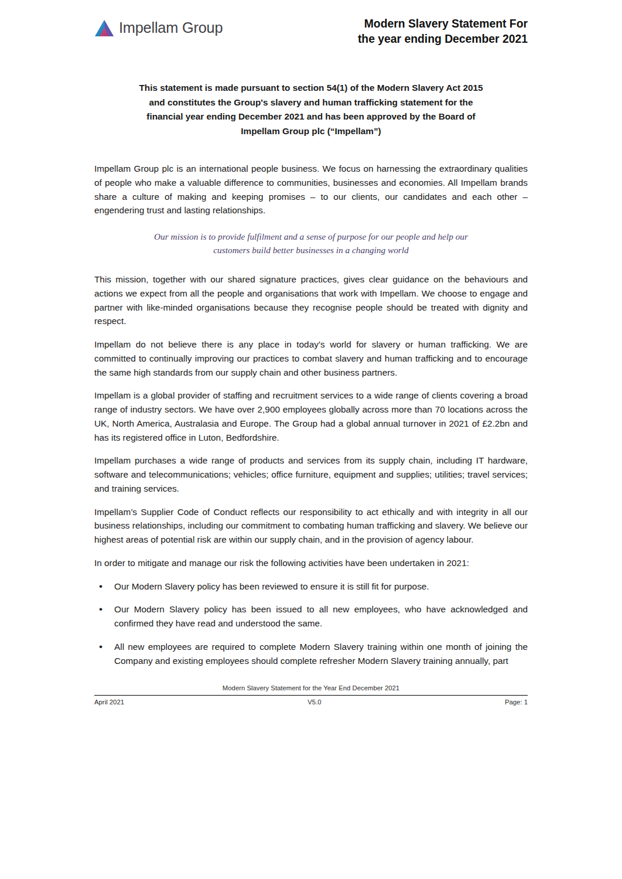Impellam Group
Modern Slavery Statement For
the year ending December 2021
This statement is made pursuant to section 54(1) of the Modern Slavery Act 2015 and constitutes the Group's slavery and human trafficking statement for the financial year ending December 2021 and has been approved by the Board of Impellam Group plc (“Impellam”)
Impellam Group plc is an international people business. We focus on harnessing the extraordinary qualities of people who make a valuable difference to communities, businesses and economies. All Impellam brands share a culture of making and keeping promises – to our clients, our candidates and each other – engendering trust and lasting relationships.
Our mission is to provide fulfilment and a sense of purpose for our people and help our customers build better businesses in a changing world
This mission, together with our shared signature practices, gives clear guidance on the behaviours and actions we expect from all the people and organisations that work with Impellam. We choose to engage and partner with like-minded organisations because they recognise people should be treated with dignity and respect.
Impellam do not believe there is any place in today’s world for slavery or human trafficking. We are committed to continually improving our practices to combat slavery and human trafficking and to encourage the same high standards from our supply chain and other business partners.
Impellam is a global provider of staffing and recruitment services to a wide range of clients covering a broad range of industry sectors. We have over 2,900 employees globally across more than 70 locations across the UK, North America, Australasia and Europe. The Group had a global annual turnover in 2021 of £2.2bn and has its registered office in Luton, Bedfordshire.
Impellam purchases a wide range of products and services from its supply chain, including IT hardware, software and telecommunications; vehicles; office furniture, equipment and supplies; utilities; travel services; and training services.
Impellam’s Supplier Code of Conduct reflects our responsibility to act ethically and with integrity in all our business relationships, including our commitment to combating human trafficking and slavery. We believe our highest areas of potential risk are within our supply chain, and in the provision of agency labour.
In order to mitigate and manage our risk the following activities have been undertaken in 2021:
Our Modern Slavery policy has been reviewed to ensure it is still fit for purpose.
Our Modern Slavery policy has been issued to all new employees, who have acknowledged and confirmed they have read and understood the same.
All new employees are required to complete Modern Slavery training within one month of joining the Company and existing employees should complete refresher Modern Slavery training annually, part
Modern Slavery Statement for the Year End December 2021
April 2021
V5.0
Page: 1